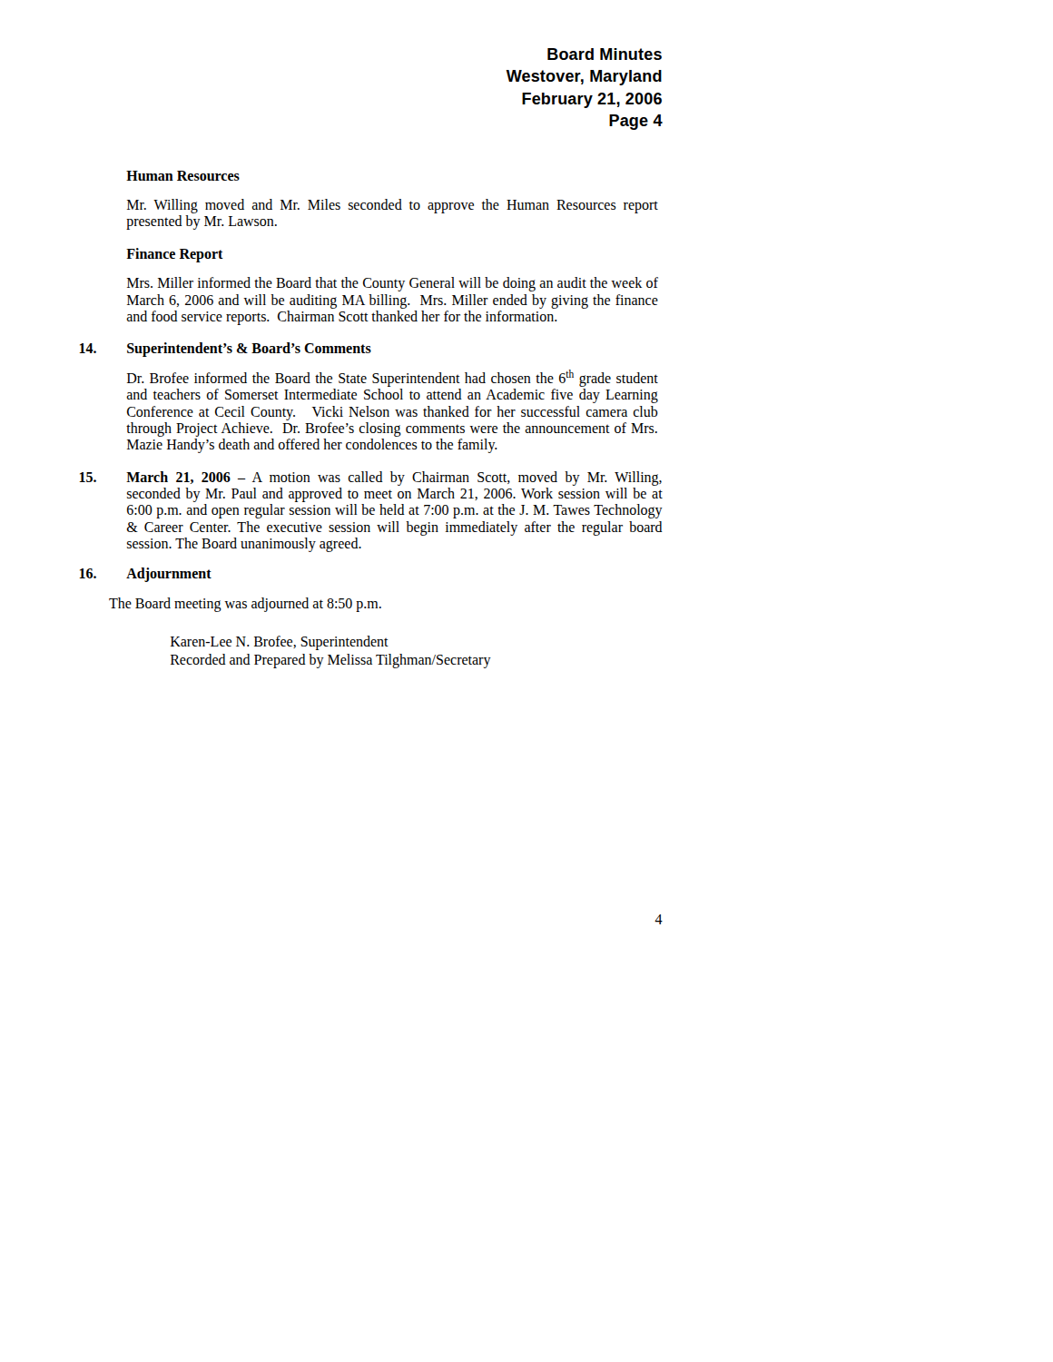Board Minutes
Westover, Maryland
February 21, 2006
Page 4
Human Resources
Mr. Willing moved and Mr. Miles seconded to approve the Human Resources report presented by Mr. Lawson.
Finance Report
Mrs. Miller informed the Board that the County General will be doing an audit the week of March 6, 2006 and will be auditing MA billing. Mrs. Miller ended by giving the finance and food service reports. Chairman Scott thanked her for the information.
14.
Superintendent’s & Board’s Comments
Dr. Brofee informed the Board the State Superintendent had chosen the 6th grade student and teachers of Somerset Intermediate School to attend an Academic five day Learning Conference at Cecil County. Vicki Nelson was thanked for her successful camera club through Project Achieve. Dr. Brofee’s closing comments were the announcement of Mrs. Mazie Handy’s death and offered her condolences to the family.
15.
March 21, 2006 – A motion was called by Chairman Scott, moved by Mr. Willing, seconded by Mr. Paul and approved to meet on March 21, 2006. Work session will be at 6:00 p.m. and open regular session will be held at 7:00 p.m. at the J. M. Tawes Technology & Career Center. The executive session will begin immediately after the regular board session. The Board unanimously agreed.
16.
Adjournment
The Board meeting was adjourned at 8:50 p.m.
Karen-Lee N. Brofee, Superintendent
Recorded and Prepared by Melissa Tilghman/Secretary
4